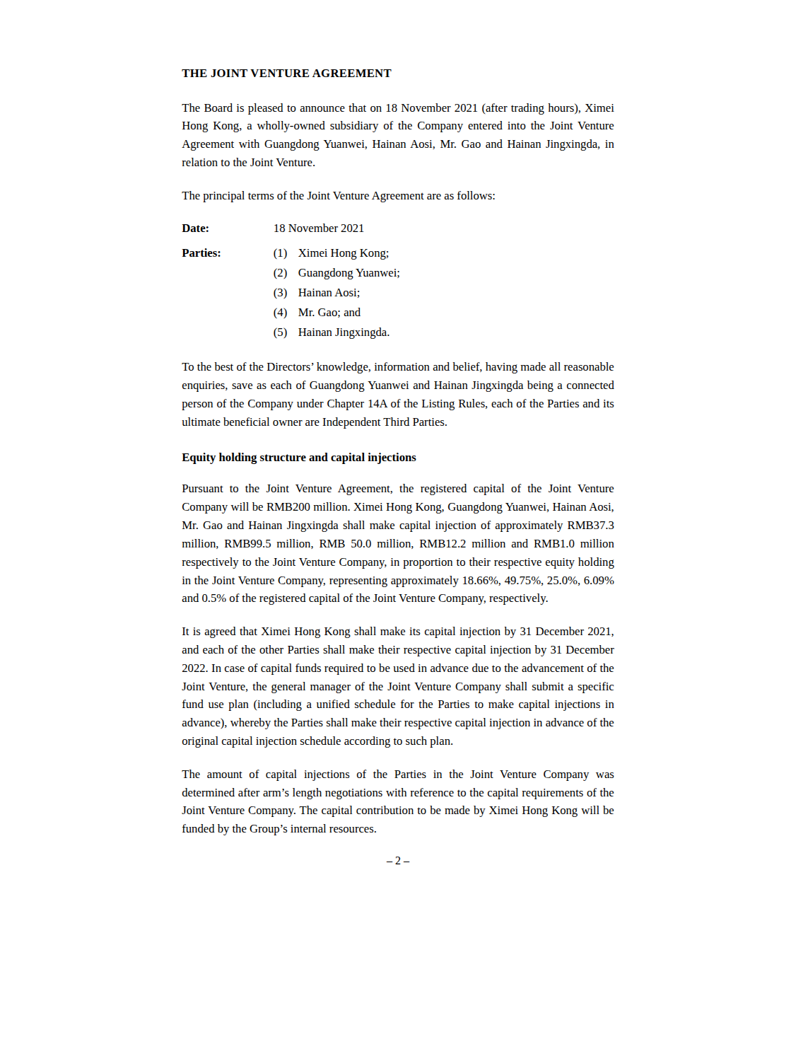THE JOINT VENTURE AGREEMENT
The Board is pleased to announce that on 18 November 2021 (after trading hours), Ximei Hong Kong, a wholly-owned subsidiary of the Company entered into the Joint Venture Agreement with Guangdong Yuanwei, Hainan Aosi, Mr. Gao and Hainan Jingxingda, in relation to the Joint Venture.
The principal terms of the Joint Venture Agreement are as follows:
| Date: | 18 November 2021 |
| Parties: | (1) Ximei Hong Kong; (2) Guangdong Yuanwei; (3) Hainan Aosi; (4) Mr. Gao; and (5) Hainan Jingxingda. |
To the best of the Directors’ knowledge, information and belief, having made all reasonable enquiries, save as each of Guangdong Yuanwei and Hainan Jingxingda being a connected person of the Company under Chapter 14A of the Listing Rules, each of the Parties and its ultimate beneficial owner are Independent Third Parties.
Equity holding structure and capital injections
Pursuant to the Joint Venture Agreement, the registered capital of the Joint Venture Company will be RMB200 million. Ximei Hong Kong, Guangdong Yuanwei, Hainan Aosi, Mr. Gao and Hainan Jingxingda shall make capital injection of approximately RMB37.3 million, RMB99.5 million, RMB 50.0 million, RMB12.2 million and RMB1.0 million respectively to the Joint Venture Company, in proportion to their respective equity holding in the Joint Venture Company, representing approximately 18.66%, 49.75%, 25.0%, 6.09% and 0.5% of the registered capital of the Joint Venture Company, respectively.
It is agreed that Ximei Hong Kong shall make its capital injection by 31 December 2021, and each of the other Parties shall make their respective capital injection by 31 December 2022. In case of capital funds required to be used in advance due to the advancement of the Joint Venture, the general manager of the Joint Venture Company shall submit a specific fund use plan (including a unified schedule for the Parties to make capital injections in advance), whereby the Parties shall make their respective capital injection in advance of the original capital injection schedule according to such plan.
The amount of capital injections of the Parties in the Joint Venture Company was determined after arm’s length negotiations with reference to the capital requirements of the Joint Venture Company. The capital contribution to be made by Ximei Hong Kong will be funded by the Group’s internal resources.
– 2 –